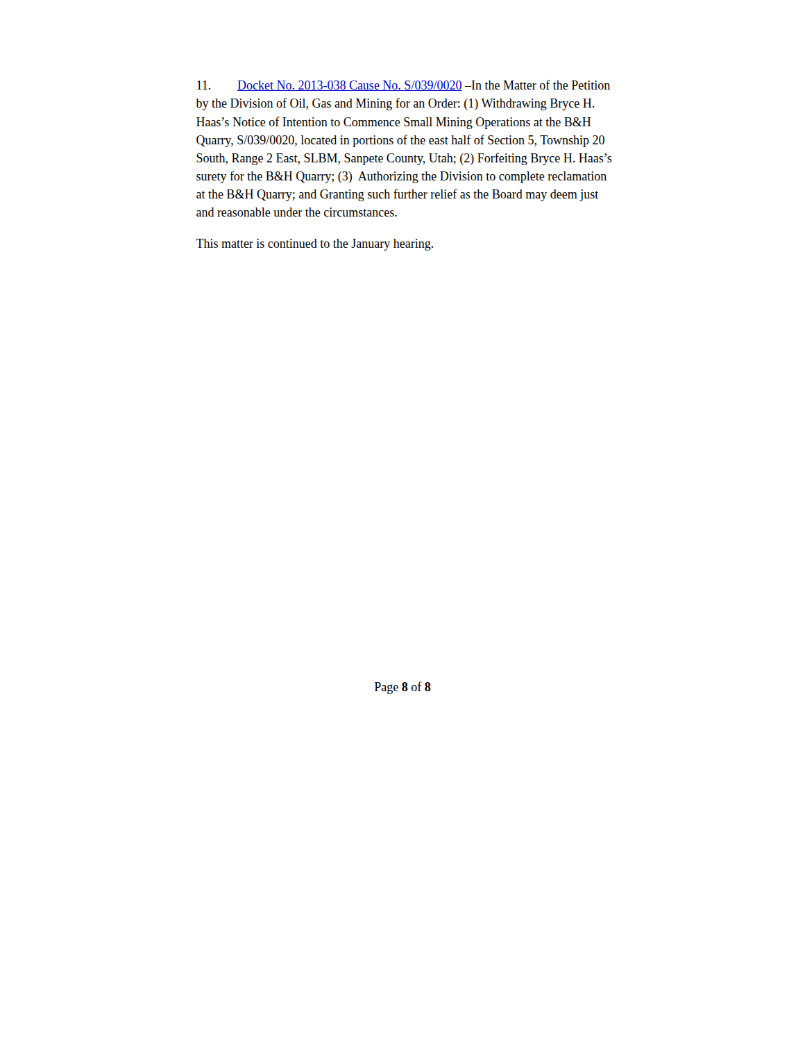11. Docket No. 2013-038 Cause No. S/039/0020 –In the Matter of the Petition by the Division of Oil, Gas and Mining for an Order: (1) Withdrawing Bryce H. Haas’s Notice of Intention to Commence Small Mining Operations at the B&H Quarry, S/039/0020, located in portions of the east half of Section 5, Township 20 South, Range 2 East, SLBM, Sanpete County, Utah; (2) Forfeiting Bryce H. Haas’s surety for the B&H Quarry; (3) Authorizing the Division to complete reclamation at the B&H Quarry; and Granting such further relief as the Board may deem just and reasonable under the circumstances.
This matter is continued to the January hearing.
Page 8 of 8